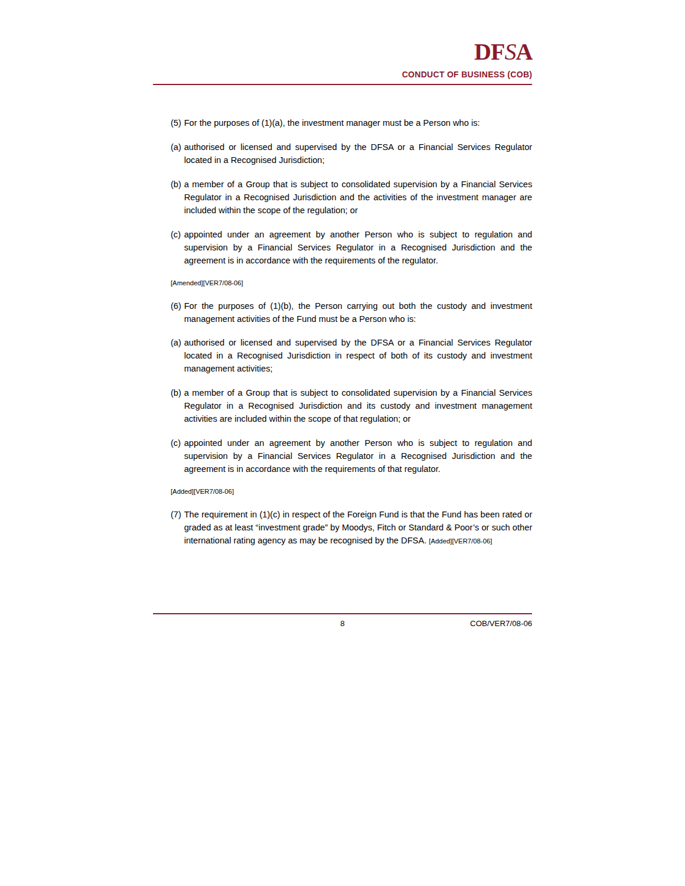DFSA
CONDUCT OF BUSINESS (COB)
(5)
For the purposes of (1)(a), the investment manager must be a Person who is:
(a)
authorised or licensed and supervised by the DFSA or a Financial Services Regulator located in a Recognised Jurisdiction;
(b)
a member of a Group that is subject to consolidated supervision by a Financial Services Regulator in a Recognised Jurisdiction and the activities of the investment manager are included within the scope of the regulation; or
(c)
appointed under an agreement by another Person who is subject to regulation and supervision by a Financial Services Regulator in a Recognised Jurisdiction and the agreement is in accordance with the requirements of the regulator.
[Amended][VER7/08-06]
(6)
For the purposes of (1)(b), the Person carrying out both the custody and investment management activities of the Fund must be a Person who is:
(a)
authorised or licensed and supervised by the DFSA or a Financial Services Regulator located in a Recognised Jurisdiction in respect of both of its custody and investment management activities;
(b)
a member of a Group that is subject to consolidated supervision by a Financial Services Regulator in a Recognised Jurisdiction and its custody and investment management activities are included within the scope of that regulation; or
(c)
appointed under an agreement by another Person who is subject to regulation and supervision by a Financial Services Regulator in a Recognised Jurisdiction and the agreement is in accordance with the requirements of that regulator.
[Added][VER7/08-06]
(7)
The requirement in (1)(c) in respect of the Foreign Fund is that the Fund has been rated or graded as at least “investment grade” by Moodys, Fitch or Standard & Poor’s or such other international rating agency as may be recognised by the DFSA. [Added][VER7/08-06]
8
COB/VER7/08-06